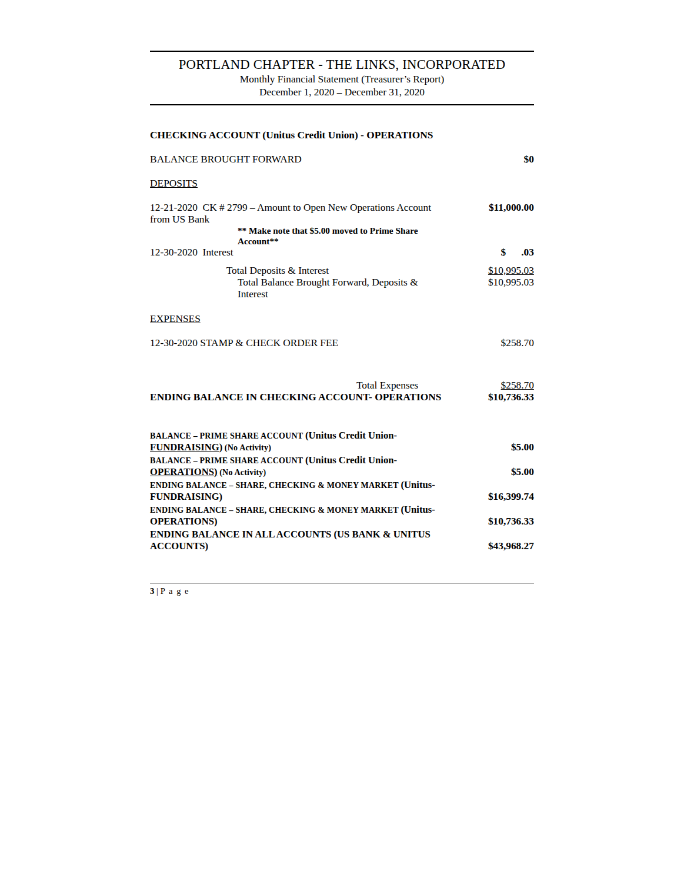PORTLAND CHAPTER - THE LINKS, INCORPORATED
Monthly Financial Statement (Treasurer’s Report)
December 1, 2020 – December 31, 2020
CHECKING ACCOUNT (Unitus Credit Union) - OPERATIONS
| BALANCE BROUGHT FORWARD | $0 |
| DEPOSITS | |
| 12-21-2020 CK # 2799 – Amount to Open New Operations Account from US Bank | $11,000.00 |
| ** Make note that $5.00 moved to Prime Share Account** | |
| 12-30-2020 Interest | $ .03 |
| Total Deposits & Interest | $10,995.03 |
| Total Balance Brought Forward, Deposits & Interest | $10,995.03 |
| EXPENSES | |
| 12-30-2020 STAMP & CHECK ORDER FEE | $258.70 |
| Total Expense s | $258.70 |
| ENDING BALANCE IN CHECKING ACCOUNT- OPERATIONS | $10,736.33 |
| BALANCE – PRIME SHARE ACCOUNT (Unitus Credit Union- FUNDRAISING ) (No Activity) | $5.00 |
| BALANCE – PRIME SHARE ACCOUNT (Unitus Credit Union- OPERATIONS) (No Activity) | $5.00 |
| ENDING BALANCE – SHARE, CHECKING & MONEY MARKET (Unitus- FUNDRAISING) | $16,399.74 |
| ENDING BALANCE – SHARE, CHECKING & MONEY MARKET (Unitus- OPERATIONS) | $10,736.33 |
| ENDING BALANCE IN ALL ACCOUNTS (US BANK & UNITUS ACCOUNTS) | $43,968.27 |
3 | P a g e